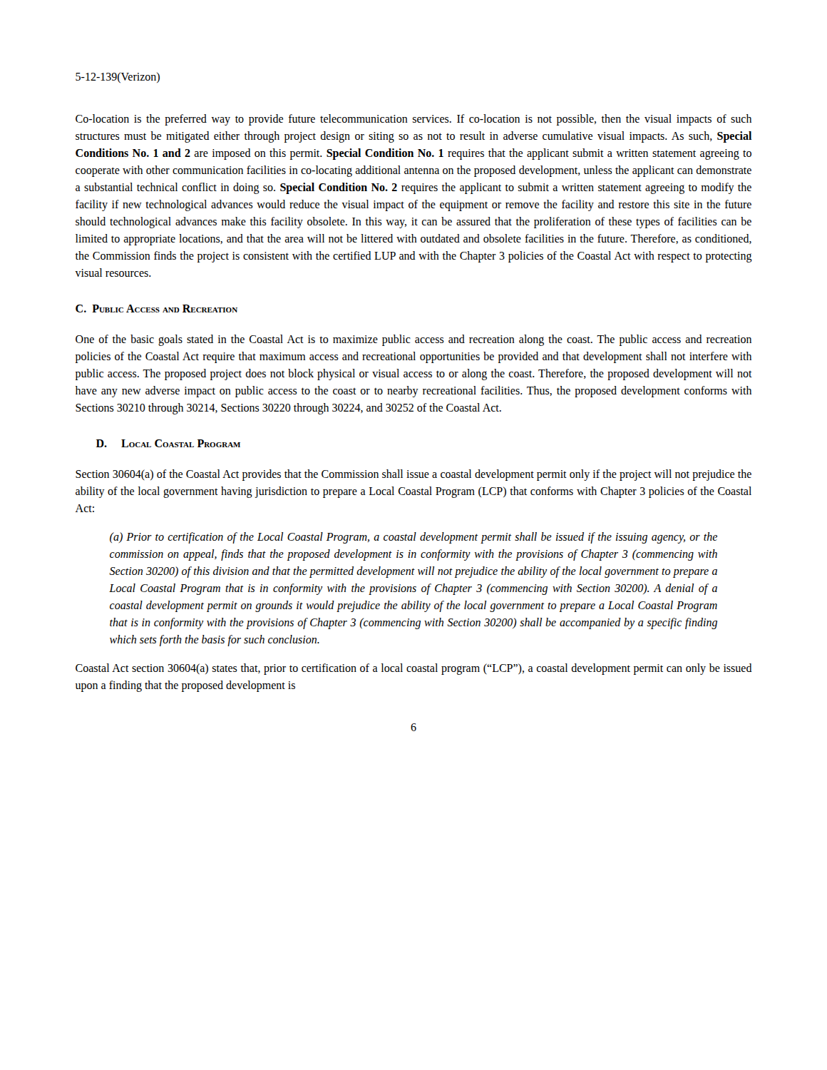5-12-139(Verizon)
Co-location is the preferred way to provide future telecommunication services. If co-location is not possible, then the visual impacts of such structures must be mitigated either through project design or siting so as not to result in adverse cumulative visual impacts. As such, Special Conditions No. 1 and 2 are imposed on this permit. Special Condition No. 1 requires that the applicant submit a written statement agreeing to cooperate with other communication facilities in co-locating additional antenna on the proposed development, unless the applicant can demonstrate a substantial technical conflict in doing so. Special Condition No. 2 requires the applicant to submit a written statement agreeing to modify the facility if new technological advances would reduce the visual impact of the equipment or remove the facility and restore this site in the future should technological advances make this facility obsolete. In this way, it can be assured that the proliferation of these types of facilities can be limited to appropriate locations, and that the area will not be littered with outdated and obsolete facilities in the future. Therefore, as conditioned, the Commission finds the project is consistent with the certified LUP and with the Chapter 3 policies of the Coastal Act with respect to protecting visual resources.
C. Public Access and Recreation
One of the basic goals stated in the Coastal Act is to maximize public access and recreation along the coast. The public access and recreation policies of the Coastal Act require that maximum access and recreational opportunities be provided and that development shall not interfere with public access. The proposed project does not block physical or visual access to or along the coast. Therefore, the proposed development will not have any new adverse impact on public access to the coast or to nearby recreational facilities. Thus, the proposed development conforms with Sections 30210 through 30214, Sections 30220 through 30224, and 30252 of the Coastal Act.
D. Local Coastal Program
Section 30604(a) of the Coastal Act provides that the Commission shall issue a coastal development permit only if the project will not prejudice the ability of the local government having jurisdiction to prepare a Local Coastal Program (LCP) that conforms with Chapter 3 policies of the Coastal Act:
(a) Prior to certification of the Local Coastal Program, a coastal development permit shall be issued if the issuing agency, or the commission on appeal, finds that the proposed development is in conformity with the provisions of Chapter 3 (commencing with Section 30200) of this division and that the permitted development will not prejudice the ability of the local government to prepare a Local Coastal Program that is in conformity with the provisions of Chapter 3 (commencing with Section 30200). A denial of a coastal development permit on grounds it would prejudice the ability of the local government to prepare a Local Coastal Program that is in conformity with the provisions of Chapter 3 (commencing with Section 30200) shall be accompanied by a specific finding which sets forth the basis for such conclusion.
Coastal Act section 30604(a) states that, prior to certification of a local coastal program (“LCP”), a coastal development permit can only be issued upon a finding that the proposed development is
6